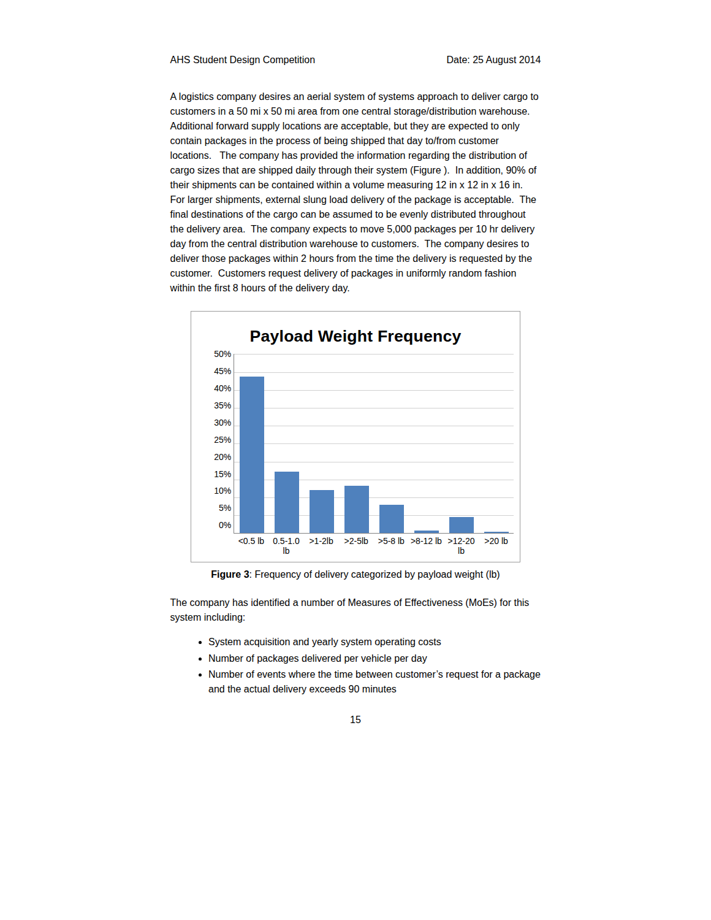AHS Student Design Competition Date: 25 August 2014
A logistics company desires an aerial system of systems approach to deliver cargo to customers in a 50 mi x 50 mi area from one central storage/distribution warehouse. Additional forward supply locations are acceptable, but they are expected to only contain packages in the process of being shipped that day to/from customer locations. The company has provided the information regarding the distribution of cargo sizes that are shipped daily through their system (Figure ). In addition, 90% of their shipments can be contained within a volume measuring 12 in x 12 in x 16 in. For larger shipments, external slung load delivery of the package is acceptable. The final destinations of the cargo can be assumed to be evenly distributed throughout the delivery area. The company expects to move 5,000 packages per 10 hr delivery day from the central distribution warehouse to customers. The company desires to deliver those packages within 2 hours from the time the delivery is requested by the customer. Customers request delivery of packages in uniformly random fashion within the first 8 hours of the delivery day.
Payload Weight Frequency
50% 45% 40% 35% 30% 25% 20% 15% 10% 5% 0%
<0.5 lb
0.5-1.0 lb
>1-2lb
>2-5lb
>5-8 lb
>8-12 lb
>12-20 lb
>20 lb
Figure 3: Frequency of delivery categorized by payload weight (lb)
The company has identified a number of Measures of Effectiveness (MoEs) for this system including:
System acquisition and yearly system operating costs
Number of packages delivered per vehicle per day
Number of events where the time between customer’s request for a package and the actual delivery exceeds 90 minutes
15